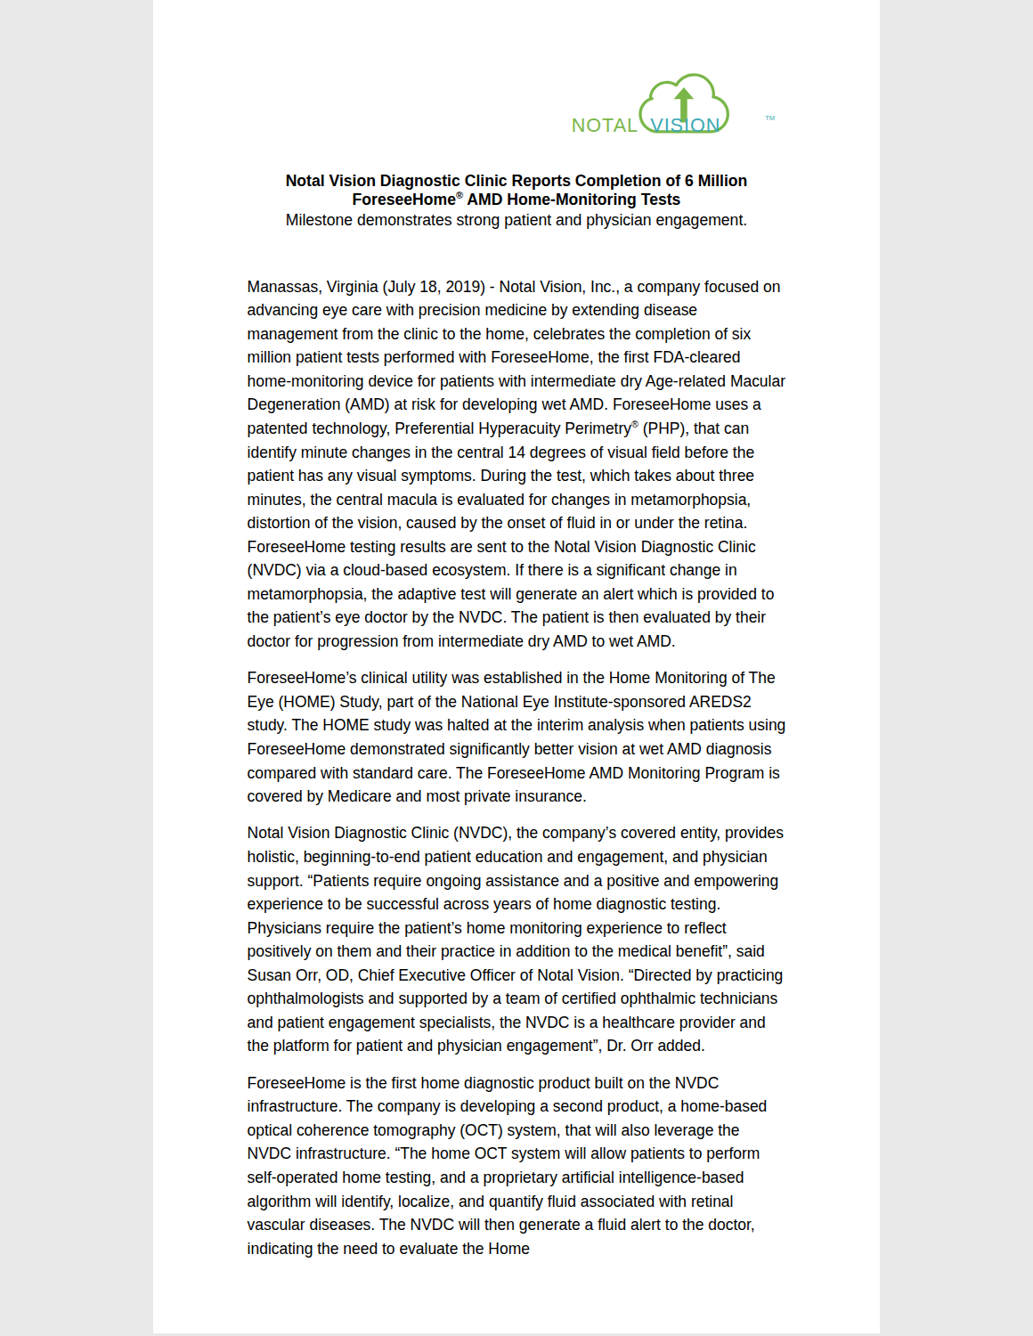NOTAL VISION TM
Notal Vision Diagnostic Clinic Reports Completion of 6 Million
ForeseeHome® AMD Home-Monitoring Tests
Milestone demonstrates strong patient and physician engagement.
Manassas, Virginia (July 18, 2019) - Notal Vision, Inc., a company focused on advancing eye care with precision medicine by extending disease management from the clinic to the home, celebrates the completion of six million patient tests performed with ForeseeHome, the first FDA-cleared home-monitoring device for patients with intermediate dry Age-related Macular Degeneration (AMD) at risk for developing wet AMD. ForeseeHome uses a patented technology, Preferential Hyperacuity Perimetry® (PHP), that can identify minute changes in the central 14 degrees of visual field before the patient has any visual symptoms. During the test, which takes about three minutes, the central macula is evaluated for changes in metamorphopsia, distortion of the vision, caused by the onset of fluid in or under the retina. ForeseeHome testing results are sent to the Notal Vision Diagnostic Clinic (NVDC) via a cloud-based ecosystem. If there is a significant change in metamorphopsia, the adaptive test will generate an alert which is provided to the patient’s eye doctor by the NVDC. The patient is then evaluated by their doctor for progression from intermediate dry AMD to wet AMD.
ForeseeHome’s clinical utility was established in the Home Monitoring of The Eye (HOME) Study, part of the National Eye Institute-sponsored AREDS2 study. The HOME study was halted at the interim analysis when patients using ForeseeHome demonstrated significantly better vision at wet AMD diagnosis compared with standard care. The ForeseeHome AMD Monitoring Program is covered by Medicare and most private insurance.
Notal Vision Diagnostic Clinic (NVDC), the company’s covered entity, provides holistic, beginning-to-end patient education and engagement, and physician support. “Patients require ongoing assistance and a positive and empowering experience to be successful across years of home diagnostic testing. Physicians require the patient’s home monitoring experience to reflect positively on them and their practice in addition to the medical benefit”, said Susan Orr, OD, Chief Executive Officer of Notal Vision. “Directed by practicing ophthalmologists and supported by a team of certified ophthalmic technicians and patient engagement specialists, the NVDC is a healthcare provider and the platform for patient and physician engagement”, Dr. Orr added.
ForeseeHome is the first home diagnostic product built on the NVDC infrastructure. The company is developing a second product, a home-based optical coherence tomography (OCT) system, that will also leverage the NVDC infrastructure. “The home OCT system will allow patients to perform self-operated home testing, and a proprietary artificial intelligence-based algorithm will identify, localize, and quantify fluid associated with retinal vascular diseases. The NVDC will then generate a fluid alert to the doctor, indicating the need to evaluate the Home